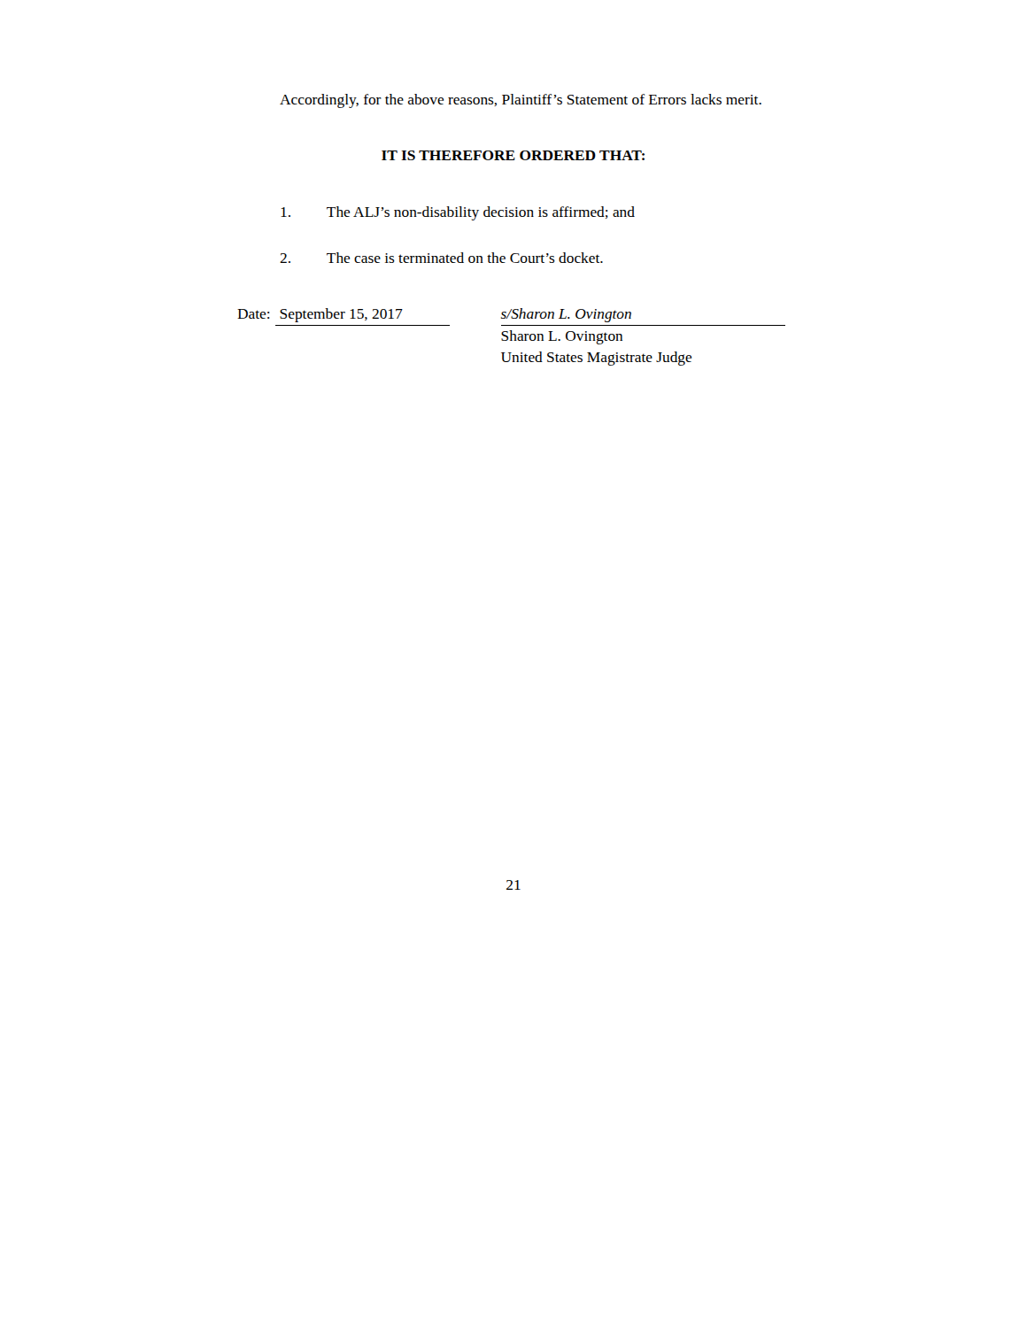Accordingly, for the above reasons, Plaintiff’s Statement of Errors lacks merit.
IT IS THEREFORE ORDERED THAT:
1. The ALJ’s non-disability decision is affirmed; and
2. The case is terminated on the Court’s docket.
Date: September 15, 2017
s/Sharon L. Ovington Sharon L. Ovington United States Magistrate Judge
21